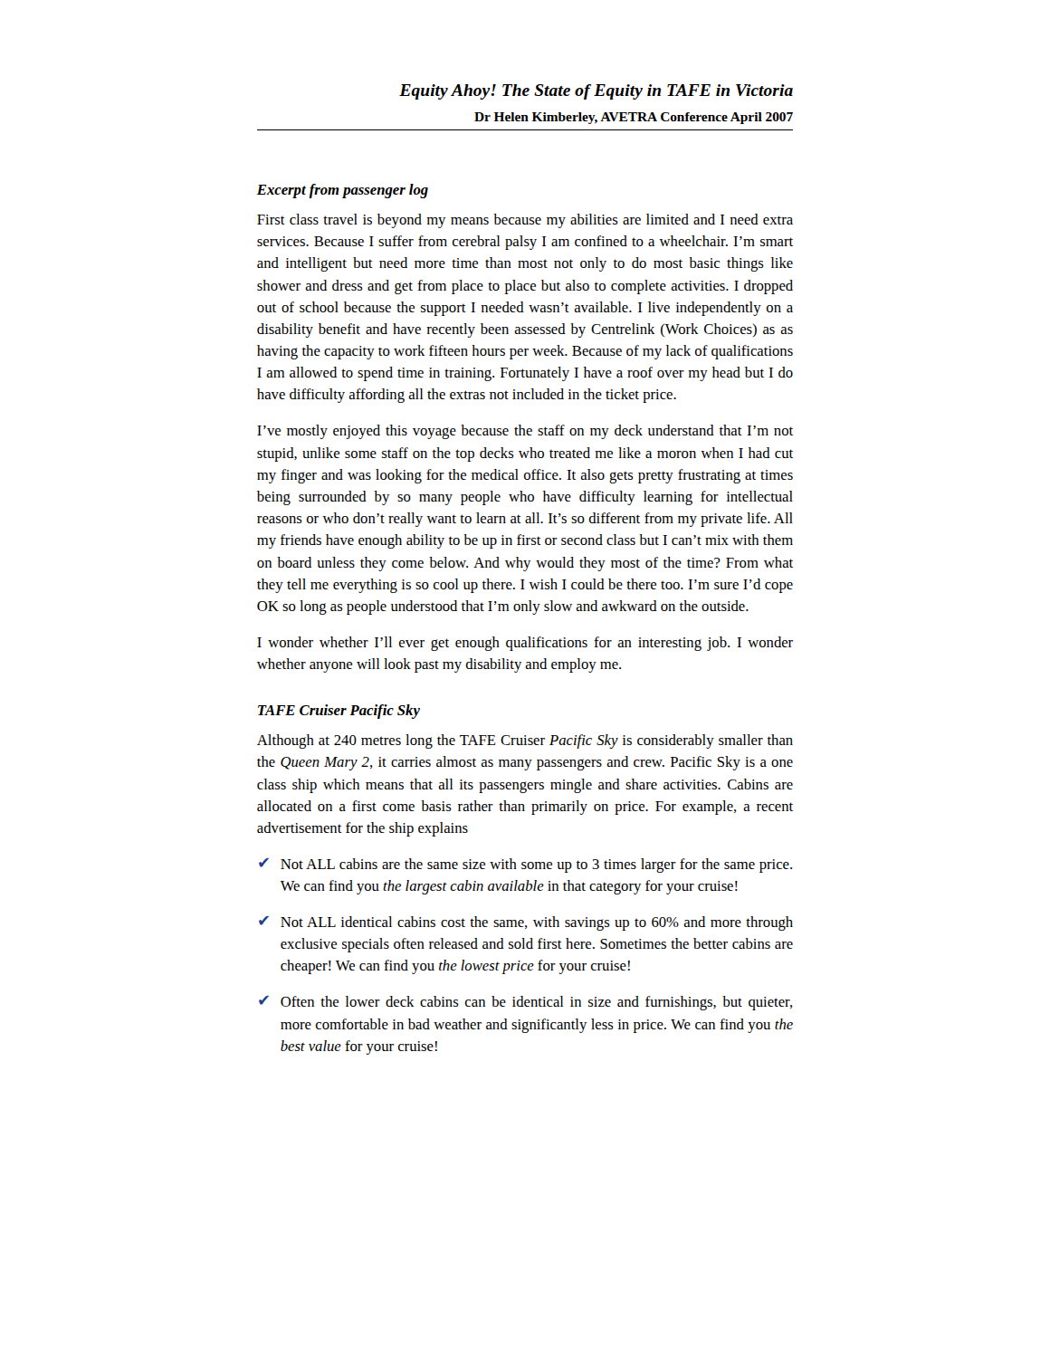Equity Ahoy! The State of Equity in TAFE in Victoria Dr Helen Kimberley, AVETRA Conference April 2007
Excerpt from passenger log
First class travel is beyond my means because my abilities are limited and I need extra services. Because I suffer from cerebral palsy I am confined to a wheelchair. I’m smart and intelligent but need more time than most not only to do most basic things like shower and dress and get from place to place but also to complete activities. I dropped out of school because the support I needed wasn’t available. I live independently on a disability benefit and have recently been assessed by Centrelink (Work Choices) as as having the capacity to work fifteen hours per week. Because of my lack of qualifications I am allowed to spend time in training. Fortunately I have a roof over my head but I do have difficulty affording all the extras not included in the ticket price.
I’ve mostly enjoyed this voyage because the staff on my deck understand that I’m not stupid, unlike some staff on the top decks who treated me like a moron when I had cut my finger and was looking for the medical office. It also gets pretty frustrating at times being surrounded by so many people who have difficulty learning for intellectual reasons or who don’t really want to learn at all. It’s so different from my private life. All my friends have enough ability to be up in first or second class but I can’t mix with them on board unless they come below. And why would they most of the time? From what they tell me everything is so cool up there. I wish I could be there too. I’m sure I’d cope OK so long as people understood that I’m only slow and awkward on the outside.
I wonder whether I’ll ever get enough qualifications for an interesting job. I wonder whether anyone will look past my disability and employ me.
TAFE Cruiser Pacific Sky
Although at 240 metres long the TAFE Cruiser Pacific Sky is considerably smaller than the Queen Mary 2, it carries almost as many passengers and crew. Pacific Sky is a one class ship which means that all its passengers mingle and share activities. Cabins are allocated on a first come basis rather than primarily on price. For example, a recent advertisement for the ship explains
✔Not ALL cabins are the same size with some up to 3 times larger for the same price. We can find you the largest cabin available in that category for your cruise!
✔Not ALL identical cabins cost the same, with savings up to 60% and more through exclusive specials often released and sold first here. Sometimes the better cabins are cheaper! We can find you the lowest price for your cruise!
✔Often the lower deck cabins can be identical in size and furnishings, but quieter, more comfortable in bad weather and significantly less in price. We can find you the best value for your cruise!